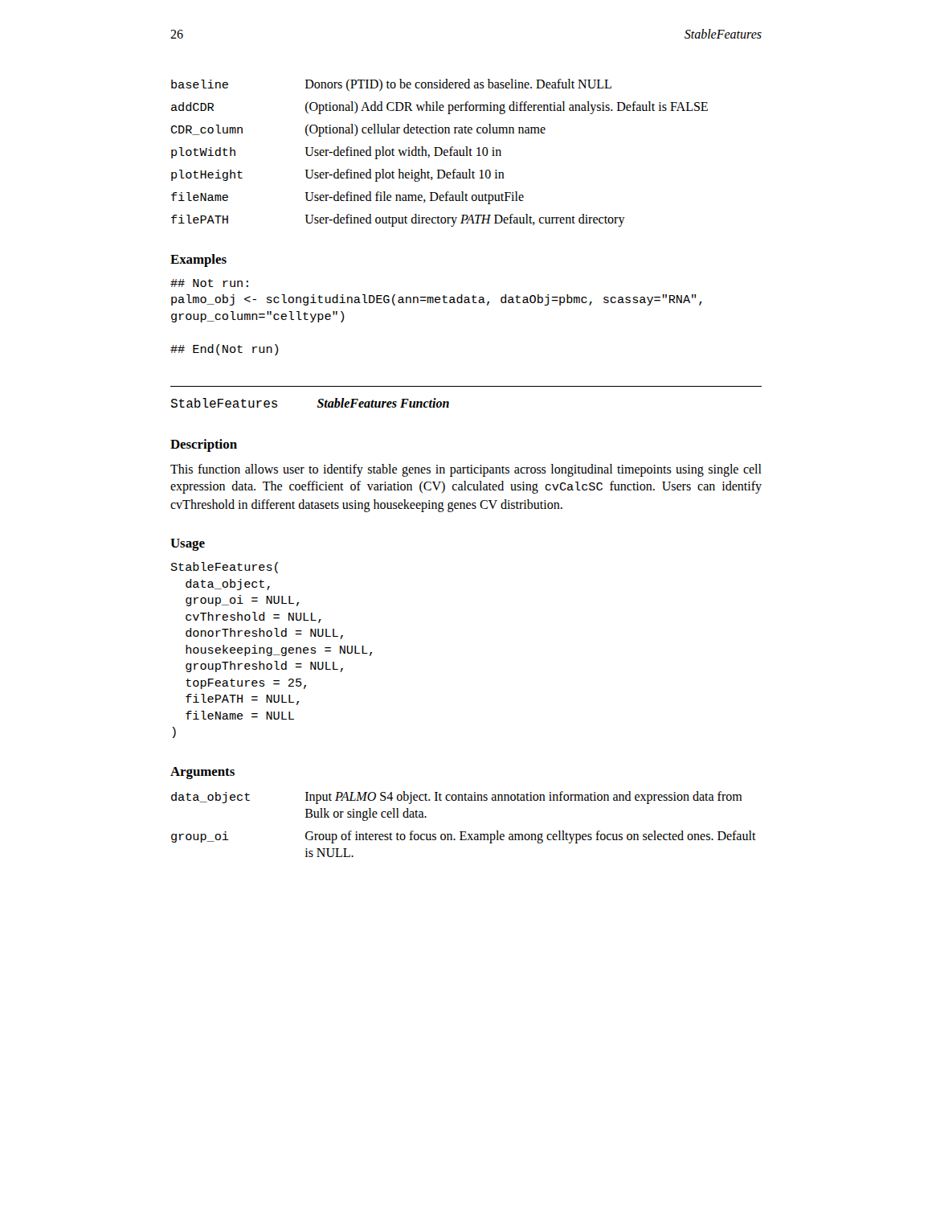26 StableFeatures
baseline
Donors (PTID) to be considered as baseline. Deafult NULL
addCDR
(Optional) Add CDR while performing differential analysis. Default is FALSE
CDR_column
(Optional) cellular detection rate column name
plotWidth
User-defined plot width, Default 10 in
plotHeight
User-defined plot height, Default 10 in
fileName
User-defined file name, Default outputFile
filePATH
User-defined output directory PATH Default, current directory
Examples
## Not run:
palmo_obj <- sclongitudinalDEG(ann=metadata, dataObj=pbmc, scassay="RNA",
group_column="celltype")

## End(Not run)
StableFeatures StableFeatures Function
Description
This function allows user to identify stable genes in participants across longitudinal timepoints using single cell expression data. The coefficient of variation (CV) calculated using cvCalcSC function. Users can identify cvThreshold in different datasets using housekeeping genes CV distribution.
Usage
StableFeatures(
  data_object,
  group_oi = NULL,
  cvThreshold = NULL,
  donorThreshold = NULL,
  housekeeping_genes = NULL,
  groupThreshold = NULL,
  topFeatures = 25,
  filePATH = NULL,
  fileName = NULL
)
Arguments
data_object
Input PALMO S4 object. It contains annotation information and expression data from Bulk or single cell data.
group_oi
Group of interest to focus on. Example among celltypes focus on selected ones. Default is NULL.